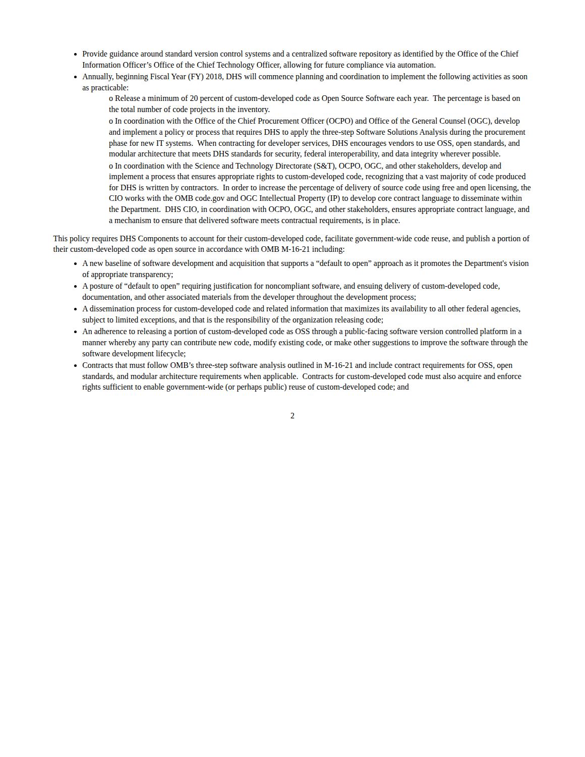Provide guidance around standard version control systems and a centralized software repository as identified by the Office of the Chief Information Officer’s Office of the Chief Technology Officer, allowing for future compliance via automation.
Annually, beginning Fiscal Year (FY) 2018, DHS will commence planning and coordination to implement the following activities as soon as practicable:
Release a minimum of 20 percent of custom-developed code as Open Source Software each year. The percentage is based on the total number of code projects in the inventory.
In coordination with the Office of the Chief Procurement Officer (OCPO) and Office of the General Counsel (OGC), develop and implement a policy or process that requires DHS to apply the three-step Software Solutions Analysis during the procurement phase for new IT systems. When contracting for developer services, DHS encourages vendors to use OSS, open standards, and modular architecture that meets DHS standards for security, federal interoperability, and data integrity wherever possible.
In coordination with the Science and Technology Directorate (S&T), OCPO, OGC, and other stakeholders, develop and implement a process that ensures appropriate rights to custom-developed code, recognizing that a vast majority of code produced for DHS is written by contractors. In order to increase the percentage of delivery of source code using free and open licensing, the CIO works with the OMB code.gov and OGC Intellectual Property (IP) to develop core contract language to disseminate within the Department. DHS CIO, in coordination with OCPO, OGC, and other stakeholders, ensures appropriate contract language, and a mechanism to ensure that delivered software meets contractual requirements, is in place.
This policy requires DHS Components to account for their custom-developed code, facilitate government-wide code reuse, and publish a portion of their custom-developed code as open source in accordance with OMB M-16-21 including:
A new baseline of software development and acquisition that supports a “default to open” approach as it promotes the Department's vision of appropriate transparency;
A posture of “default to open” requiring justification for noncompliant software, and ensuing delivery of custom-developed code, documentation, and other associated materials from the developer throughout the development process;
A dissemination process for custom-developed code and related information that maximizes its availability to all other federal agencies, subject to limited exceptions, and that is the responsibility of the organization releasing code;
An adherence to releasing a portion of custom-developed code as OSS through a public-facing software version controlled platform in a manner whereby any party can contribute new code, modify existing code, or make other suggestions to improve the software through the software development lifecycle;
Contracts that must follow OMB’s three-step software analysis outlined in M-16-21 and include contract requirements for OSS, open standards, and modular architecture requirements when applicable. Contracts for custom-developed code must also acquire and enforce rights sufficient to enable government-wide (or perhaps public) reuse of custom-developed code; and
2